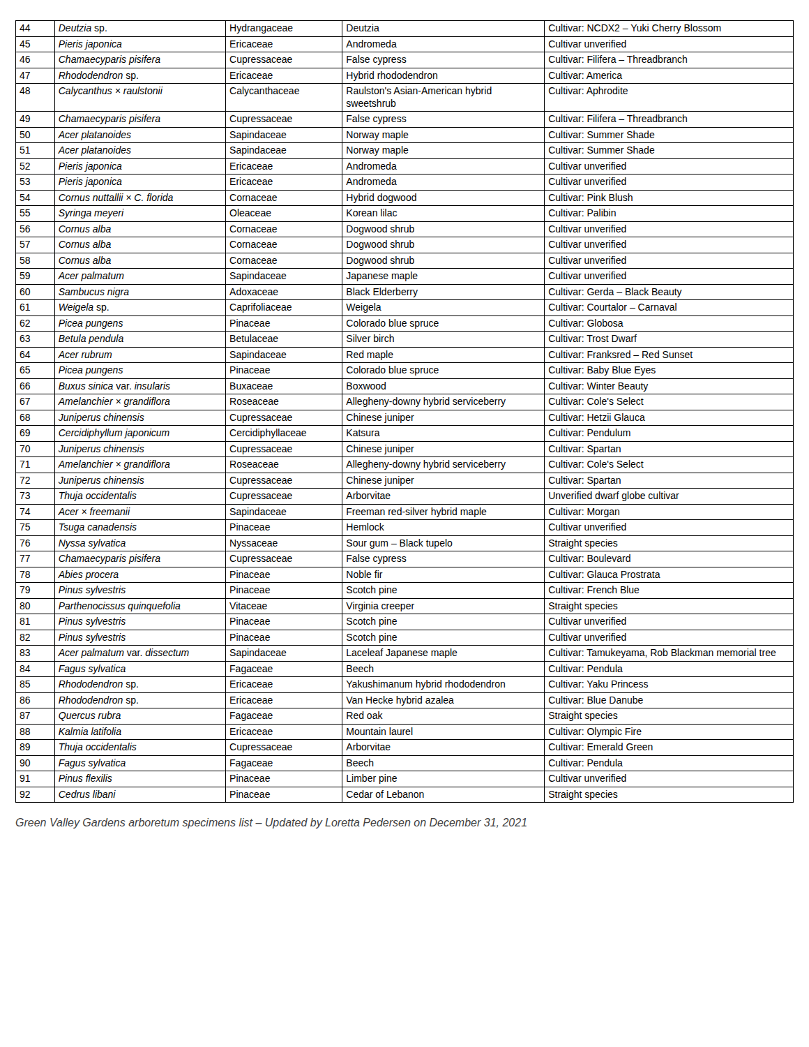| 44 | Deutzia sp. | Hydrangaceae | Deutzia | Cultivar: NCDX2 – Yuki Cherry Blossom |
| 45 | Pieris japonica | Ericaceae | Andromeda | Cultivar unverified |
| 46 | Chamaecyparis pisifera | Cupressaceae | False cypress | Cultivar: Filifera – Threadbranch |
| 47 | Rhododendron sp. | Ericaceae | Hybrid rhododendron | Cultivar: America |
| 48 | Calycanthus × raulstonii | Calycanthaceae | Raulston's Asian-American hybrid sweetshrub | Cultivar: Aphrodite |
| 49 | Chamaecyparis pisifera | Cupressaceae | False cypress | Cultivar: Filifera – Threadbranch |
| 50 | Acer platanoides | Sapindaceae | Norway maple | Cultivar: Summer Shade |
| 51 | Acer platanoides | Sapindaceae | Norway maple | Cultivar: Summer Shade |
| 52 | Pieris japonica | Ericaceae | Andromeda | Cultivar unverified |
| 53 | Pieris japonica | Ericaceae | Andromeda | Cultivar unverified |
| 54 | Cornus nuttallii × C. florida | Cornaceae | Hybrid dogwood | Cultivar: Pink Blush |
| 55 | Syringa meyeri | Oleaceae | Korean lilac | Cultivar: Palibin |
| 56 | Cornus alba | Cornaceae | Dogwood shrub | Cultivar unverified |
| 57 | Cornus alba | Cornaceae | Dogwood shrub | Cultivar unverified |
| 58 | Cornus alba | Cornaceae | Dogwood shrub | Cultivar unverified |
| 59 | Acer palmatum | Sapindaceae | Japanese maple | Cultivar unverified |
| 60 | Sambucus nigra | Adoxaceae | Black Elderberry | Cultivar: Gerda – Black Beauty |
| 61 | Weigela sp. | Caprifoliaceae | Weigela | Cultivar: Courtalor – Carnaval |
| 62 | Picea pungens | Pinaceae | Colorado blue spruce | Cultivar: Globosa |
| 63 | Betula pendula | Betulaceae | Silver birch | Cultivar: Trost Dwarf |
| 64 | Acer rubrum | Sapindaceae | Red maple | Cultivar: Franksred – Red Sunset |
| 65 | Picea pungens | Pinaceae | Colorado blue spruce | Cultivar: Baby Blue Eyes |
| 66 | Buxus sinica var. insularis | Buxaceae | Boxwood | Cultivar: Winter Beauty |
| 67 | Amelanchier × grandiflora | Roseaceae | Allegheny-downy hybrid serviceberry | Cultivar: Cole's Select |
| 68 | Juniperus chinensis | Cupressaceae | Chinese juniper | Cultivar: Hetzii Glauca |
| 69 | Cercidiphyllum japonicum | Cercidiphyllaceae | Katsura | Cultivar: Pendulum |
| 70 | Juniperus chinensis | Cupressaceae | Chinese juniper | Cultivar: Spartan |
| 71 | Amelanchier × grandiflora | Roseaceae | Allegheny-downy hybrid serviceberry | Cultivar: Cole's Select |
| 72 | Juniperus chinensis | Cupressaceae | Chinese juniper | Cultivar: Spartan |
| 73 | Thuja occidentalis | Cupressaceae | Arborvitae | Unverified dwarf globe cultivar |
| 74 | Acer × freemanii | Sapindaceae | Freeman red-silver hybrid maple | Cultivar: Morgan |
| 75 | Tsuga canadensis | Pinaceae | Hemlock | Cultivar unverified |
| 76 | Nyssa sylvatica | Nyssaceae | Sour gum – Black tupelo | Straight species |
| 77 | Chamaecyparis pisifera | Cupressaceae | False cypress | Cultivar: Boulevard |
| 78 | Abies procera | Pinaceae | Noble fir | Cultivar: Glauca Prostrata |
| 79 | Pinus sylvestris | Pinaceae | Scotch pine | Cultivar: French Blue |
| 80 | Parthenocissus quinquefolia | Vitaceae | Virginia creeper | Straight species |
| 81 | Pinus sylvestris | Pinaceae | Scotch pine | Cultivar unverified |
| 82 | Pinus sylvestris | Pinaceae | Scotch pine | Cultivar unverified |
| 83 | Acer palmatum var. dissectum | Sapindaceae | Laceleaf Japanese maple | Cultivar: Tamukeyama, Rob Blackman memorial tree |
| 84 | Fagus sylvatica | Fagaceae | Beech | Cultivar: Pendula |
| 85 | Rhododendron sp. | Ericaceae | Yakushimanum hybrid rhododendron | Cultivar: Yaku Princess |
| 86 | Rhododendron sp. | Ericaceae | Van Hecke hybrid azalea | Cultivar: Blue Danube |
| 87 | Quercus rubra | Fagaceae | Red oak | Straight species |
| 88 | Kalmia latifolia | Ericaceae | Mountain laurel | Cultivar: Olympic Fire |
| 89 | Thuja occidentalis | Cupressaceae | Arborvitae | Cultivar: Emerald Green |
| 90 | Fagus sylvatica | Fagaceae | Beech | Cultivar: Pendula |
| 91 | Pinus flexilis | Pinaceae | Limber pine | Cultivar unverified |
| 92 | Cedrus libani | Pinaceae | Cedar of Lebanon | Straight species |
Green Valley Gardens arboretum specimens list – Updated by Loretta Pedersen on December 31, 2021